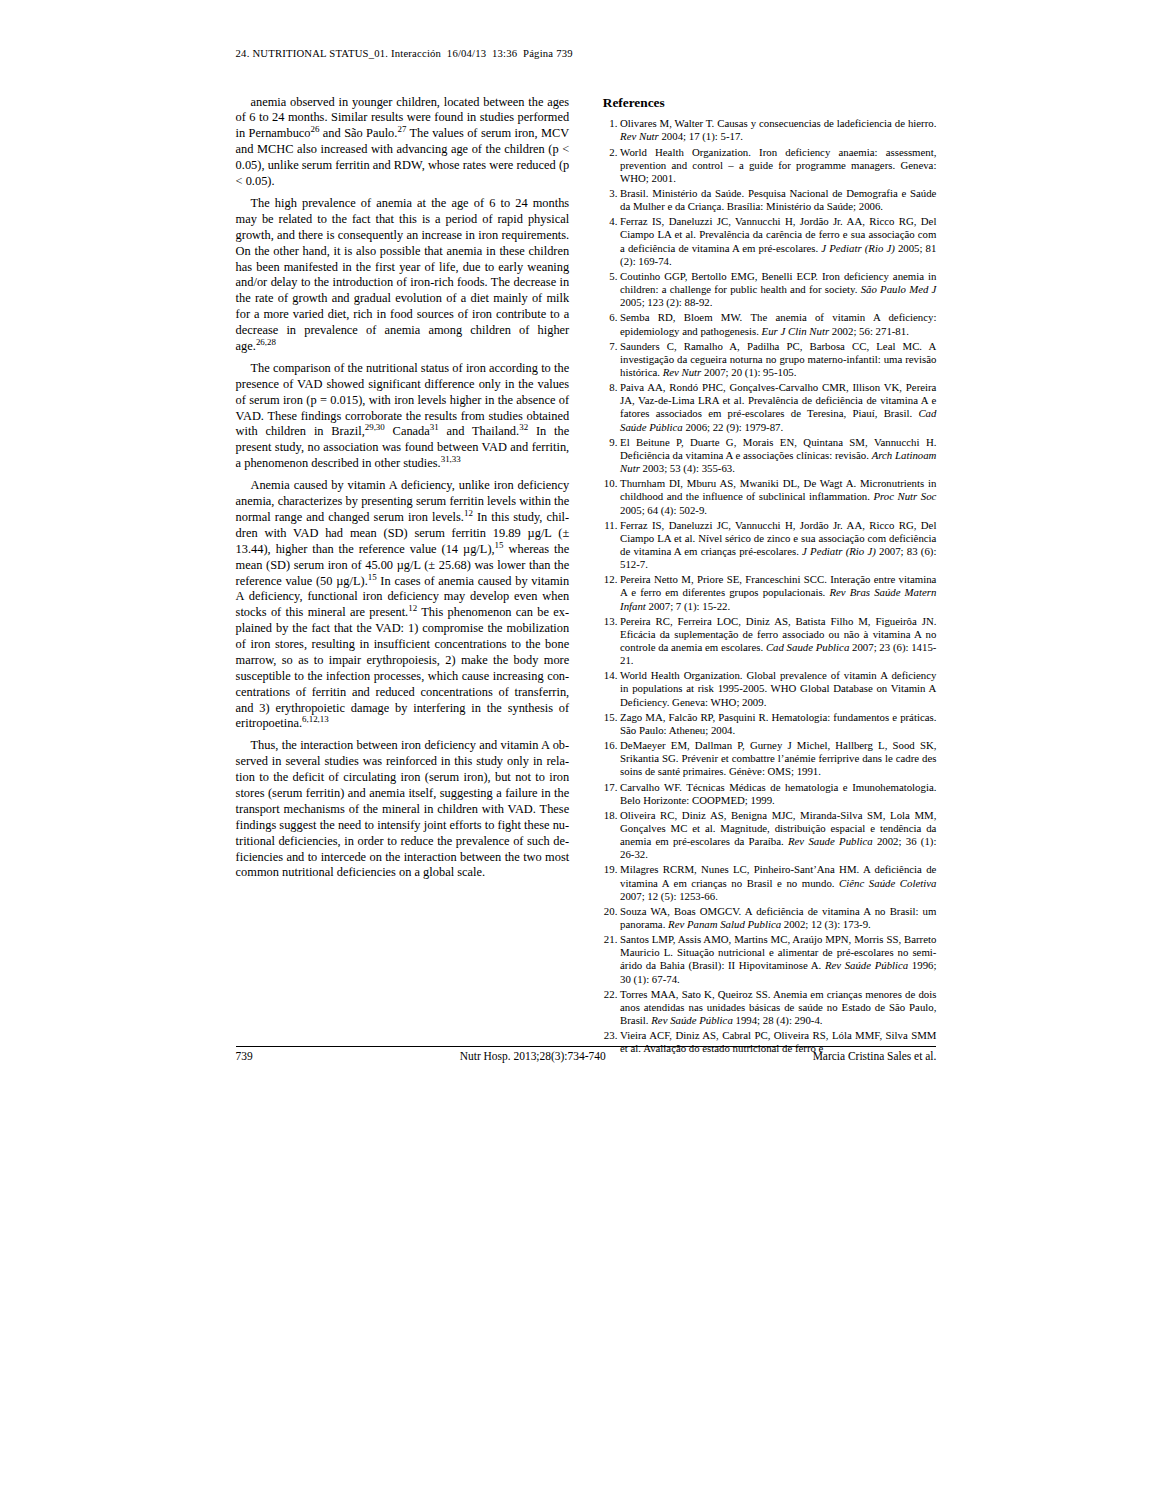24. NUTRITIONAL STATUS_01. Interacción 16/04/13 13:36 Página 739
anemia observed in younger children, located between the ages of 6 to 24 months. Similar results were found in studies performed in Pernambuco26 and São Paulo.27 The values of serum iron, MCV and MCHC also increased with advancing age of the children (p < 0.05), unlike serum ferritin and RDW, whose rates were reduced (p < 0.05).
The high prevalence of anemia at the age of 6 to 24 months may be related to the fact that this is a period of rapid physical growth, and there is consequently an increase in iron requirements. On the other hand, it is also possible that anemia in these children has been manifested in the first year of life, due to early weaning and/or delay to the introduction of iron-rich foods. The decrease in the rate of growth and gradual evolution of a diet mainly of milk for a more varied diet, rich in food sources of iron contribute to a decrease in prevalence of anemia among children of higher age.26,28
The comparison of the nutritional status of iron according to the presence of VAD showed significant difference only in the values of serum iron (p = 0.015), with iron levels higher in the absence of VAD. These findings corroborate the results from studies obtained with children in Brazil,29,30 Canada31 and Thailand.32 In the present study, no association was found between VAD and ferritin, a phenomenon described in other studies.31,33
Anemia caused by vitamin A deficiency, unlike iron deficiency anemia, characterizes by presenting serum ferritin levels within the normal range and changed serum iron levels.12 In this study, children with VAD had mean (SD) serum ferritin 19.89 µg/L (± 13.44), higher than the reference value (14 µg/L),15 whereas the mean (SD) serum iron of 45.00 µg/L (± 25.68) was lower than the reference value (50 µg/L).15 In cases of anemia caused by vitamin A deficiency, functional iron deficiency may develop even when stocks of this mineral are present.12 This phenomenon can be explained by the fact that the VAD: 1) compromise the mobilization of iron stores, resulting in insufficient concentrations to the bone marrow, so as to impair erythropoiesis, 2) make the body more susceptible to the infection processes, which cause increasing concentrations of ferritin and reduced concentrations of transferrin, and 3) erythropoietic damage by interfering in the synthesis of eritropoetina.6,12,13
Thus, the interaction between iron deficiency and vitamin A observed in several studies was reinforced in this study only in relation to the deficit of circulating iron (serum iron), but not to iron stores (serum ferritin) and anemia itself, suggesting a failure in the transport mechanisms of the mineral in children with VAD. These findings suggest the need to intensify joint efforts to fight these nutritional deficiencies, in order to reduce the prevalence of such deficiencies and to intercede on the interaction between the two most common nutritional deficiencies on a global scale.
References
Olivares M, Walter T. Causas y consecuencias de ladeficiencia de hierro. Rev Nutr 2004; 17 (1): 5-17.
World Health Organization. Iron deficiency anaemia: assessment, prevention and control – a guide for programme managers. Geneva: WHO; 2001.
Brasil. Ministério da Saúde. Pesquisa Nacional de Demografia e Saúde da Mulher e da Criança. Brasília: Ministério da Saúde; 2006.
Ferraz IS, Daneluzzi JC, Vannucchi H, Jordão Jr. AA, Ricco RG, Del Ciampo LA et al. Prevalência da carência de ferro e sua associação com a deficiência de vitamina A em pré-escolares. J Pediatr (Rio J) 2005; 81 (2): 169-74.
Coutinho GGP, Bertollo EMG, Benelli ECP. Iron deficiency anemia in children: a challenge for public health and for society. São Paulo Med J 2005; 123 (2): 88-92.
Semba RD, Bloem MW. The anemia of vitamin A deficiency: epidemiology and pathogenesis. Eur J Clin Nutr 2002; 56: 271-81.
Saunders C, Ramalho A, Padilha PC, Barbosa CC, Leal MC. A investigação da cegueira noturna no grupo materno-infantil: uma revisão histórica. Rev Nutr 2007; 20 (1): 95-105.
Paiva AA, Rondó PHC, Gonçalves-Carvalho CMR, Illison VK, Pereira JA, Vaz-de-Lima LRA et al. Prevalência de deficiência de vitamina A e fatores associados em pré-escolares de Teresina, Piauí, Brasil. Cad Saúde Pública 2006; 22 (9): 1979-87.
El Beitune P, Duarte G, Morais EN, Quintana SM, Vannucchi H. Deficiência da vitamina A e associações clínicas: revisão. Arch Latinoam Nutr 2003; 53 (4): 355-63.
Thurnham DI, Mburu AS, Mwaniki DL, De Wagt A. Micronutrients in childhood and the influence of subclinical inflammation. Proc Nutr Soc 2005; 64 (4): 502-9.
Ferraz IS, Daneluzzi JC, Vannucchi H, Jordão Jr. AA, Ricco RG, Del Ciampo LA et al. Nível sérico de zinco e sua associação com deficiência de vitamina A em crianças pré-escolares. J Pediatr (Rio J) 2007; 83 (6): 512-7.
Pereira Netto M, Priore SE, Franceschini SCC. Interação entre vitamina A e ferro em diferentes grupos populacionais. Rev Bras Saúde Matern Infant 2007; 7 (1): 15-22.
Pereira RC, Ferreira LOC, Diniz AS, Batista Filho M, Figueirôa JN. Eficácia da suplementação de ferro associado ou não à vitamina A no controle da anemia em escolares. Cad Saude Publica 2007; 23 (6): 1415-21.
World Health Organization. Global prevalence of vitamin A deficiency in populations at risk 1995-2005. WHO Global Database on Vitamin A Deficiency. Geneva: WHO; 2009.
Zago MA, Falcão RP, Pasquini R. Hematologia: fundamentos e práticas. São Paulo: Atheneu; 2004.
DeMaeyer EM, Dallman P, Gurney J Michel, Hallberg L, Sood SK, Srikantia SG. Prévenir et combattre l’anémie ferriprive dans le cadre des soins de santé primaires. Génève: OMS; 1991.
Carvalho WF. Técnicas Médicas de hematologia e Imunohematologia. Belo Horizonte: COOPMED; 1999.
Oliveira RC, Diniz AS, Benigna MJC, Miranda-Silva SM, Lola MM, Gonçalves MC et al. Magnitude, distribuição espacial e tendência da anemia em pré-escolares da Paraíba. Rev Saude Publica 2002; 36 (1): 26-32.
Milagres RCRM, Nunes LC, Pinheiro-Sant’Ana HM. A deficiência de vitamina A em crianças no Brasil e no mundo. Ciênc Saúde Coletiva 2007; 12 (5): 1253-66.
Souza WA, Boas OMGCV. A deficiência de vitamina A no Brasil: um panorama. Rev Panam Salud Publica 2002; 12 (3): 173-9.
Santos LMP, Assis AMO, Martins MC, Araújo MPN, Morris SS, Barreto Mauricio L. Situação nutricional e alimentar de pré-escolares no semi-árido da Bahia (Brasil): II Hipovitaminose A. Rev Saúde Pública 1996; 30 (1): 67-74.
Torres MAA, Sato K, Queiroz SS. Anemia em crianças menores de dois anos atendidas nas unidades básicas de saúde no Estado de São Paulo, Brasil. Rev Saúde Pública 1994; 28 (4): 290-4.
Vieira ACF, Diniz AS, Cabral PC, Oliveira RS, Lóla MMF, Silva SMM et al. Avaliação do estado nutricional de ferro e
739
Nutr Hosp. 2013;28(3):734-740
Marcia Cristina Sales et al.